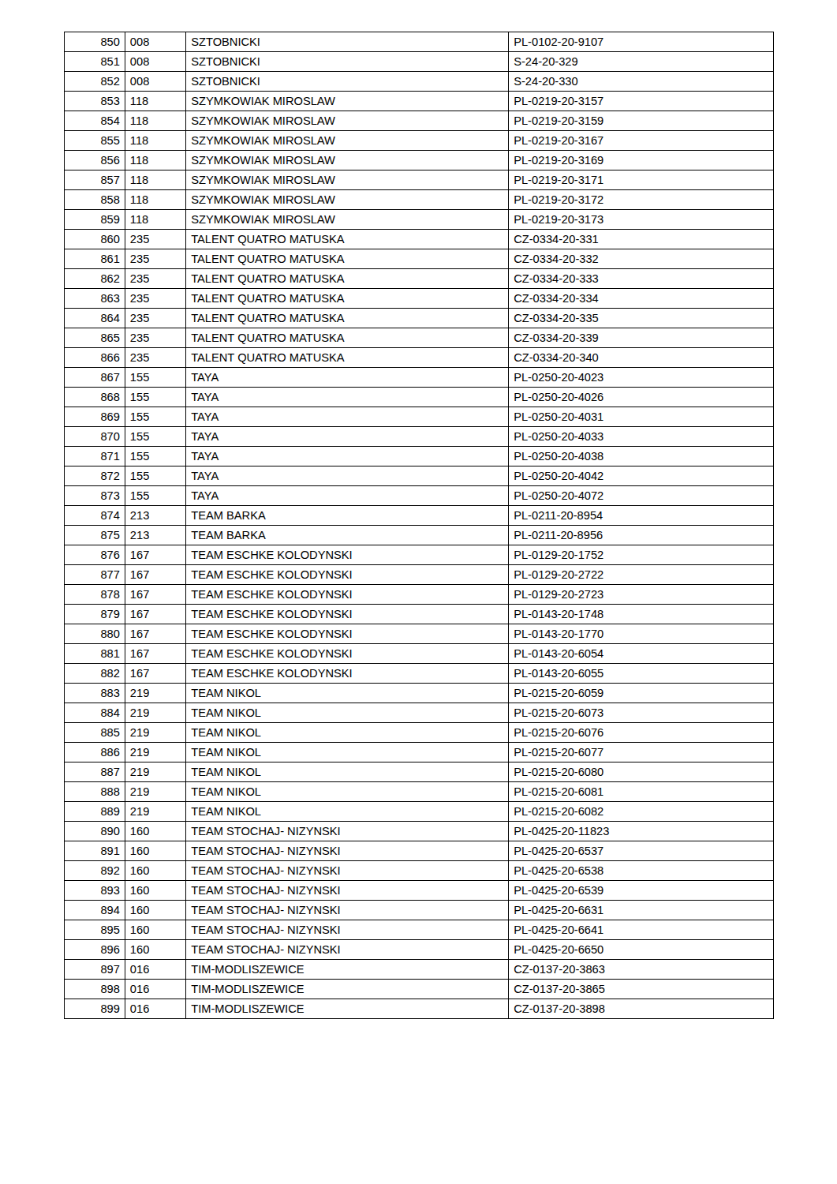| 850 | 008 | SZTOBNICKI | PL-0102-20-9107 |
| 851 | 008 | SZTOBNICKI | S-24-20-329 |
| 852 | 008 | SZTOBNICKI | S-24-20-330 |
| 853 | 118 | SZYMKOWIAK MIROSLAW | PL-0219-20-3157 |
| 854 | 118 | SZYMKOWIAK MIROSLAW | PL-0219-20-3159 |
| 855 | 118 | SZYMKOWIAK MIROSLAW | PL-0219-20-3167 |
| 856 | 118 | SZYMKOWIAK MIROSLAW | PL-0219-20-3169 |
| 857 | 118 | SZYMKOWIAK MIROSLAW | PL-0219-20-3171 |
| 858 | 118 | SZYMKOWIAK MIROSLAW | PL-0219-20-3172 |
| 859 | 118 | SZYMKOWIAK MIROSLAW | PL-0219-20-3173 |
| 860 | 235 | TALENT QUATRO MATUSKA | CZ-0334-20-331 |
| 861 | 235 | TALENT QUATRO MATUSKA | CZ-0334-20-332 |
| 862 | 235 | TALENT QUATRO MATUSKA | CZ-0334-20-333 |
| 863 | 235 | TALENT QUATRO MATUSKA | CZ-0334-20-334 |
| 864 | 235 | TALENT QUATRO MATUSKA | CZ-0334-20-335 |
| 865 | 235 | TALENT QUATRO MATUSKA | CZ-0334-20-339 |
| 866 | 235 | TALENT QUATRO MATUSKA | CZ-0334-20-340 |
| 867 | 155 | TAYA | PL-0250-20-4023 |
| 868 | 155 | TAYA | PL-0250-20-4026 |
| 869 | 155 | TAYA | PL-0250-20-4031 |
| 870 | 155 | TAYA | PL-0250-20-4033 |
| 871 | 155 | TAYA | PL-0250-20-4038 |
| 872 | 155 | TAYA | PL-0250-20-4042 |
| 873 | 155 | TAYA | PL-0250-20-4072 |
| 874 | 213 | TEAM BARKA | PL-0211-20-8954 |
| 875 | 213 | TEAM BARKA | PL-0211-20-8956 |
| 876 | 167 | TEAM ESCHKE KOLODYNSKI | PL-0129-20-1752 |
| 877 | 167 | TEAM ESCHKE KOLODYNSKI | PL-0129-20-2722 |
| 878 | 167 | TEAM ESCHKE KOLODYNSKI | PL-0129-20-2723 |
| 879 | 167 | TEAM ESCHKE KOLODYNSKI | PL-0143-20-1748 |
| 880 | 167 | TEAM ESCHKE KOLODYNSKI | PL-0143-20-1770 |
| 881 | 167 | TEAM ESCHKE KOLODYNSKI | PL-0143-20-6054 |
| 882 | 167 | TEAM ESCHKE KOLODYNSKI | PL-0143-20-6055 |
| 883 | 219 | TEAM NIKOL | PL-0215-20-6059 |
| 884 | 219 | TEAM NIKOL | PL-0215-20-6073 |
| 885 | 219 | TEAM NIKOL | PL-0215-20-6076 |
| 886 | 219 | TEAM NIKOL | PL-0215-20-6077 |
| 887 | 219 | TEAM NIKOL | PL-0215-20-6080 |
| 888 | 219 | TEAM NIKOL | PL-0215-20-6081 |
| 889 | 219 | TEAM NIKOL | PL-0215-20-6082 |
| 890 | 160 | TEAM STOCHAJ- NIZYNSKI | PL-0425-20-11823 |
| 891 | 160 | TEAM STOCHAJ- NIZYNSKI | PL-0425-20-6537 |
| 892 | 160 | TEAM STOCHAJ- NIZYNSKI | PL-0425-20-6538 |
| 893 | 160 | TEAM STOCHAJ- NIZYNSKI | PL-0425-20-6539 |
| 894 | 160 | TEAM STOCHAJ- NIZYNSKI | PL-0425-20-6631 |
| 895 | 160 | TEAM STOCHAJ- NIZYNSKI | PL-0425-20-6641 |
| 896 | 160 | TEAM STOCHAJ- NIZYNSKI | PL-0425-20-6650 |
| 897 | 016 | TIM-MODLISZEWICE | CZ-0137-20-3863 |
| 898 | 016 | TIM-MODLISZEWICE | CZ-0137-20-3865 |
| 899 | 016 | TIM-MODLISZEWICE | CZ-0137-20-3898 |